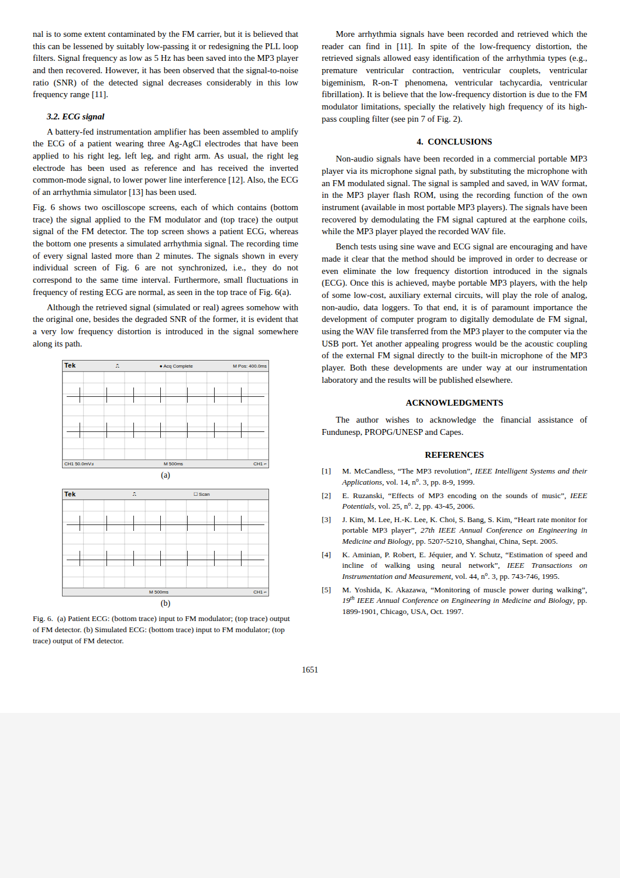nal is to some extent contaminated by the FM carrier, but it is believed that this can be lessened by suitably low-passing it or redesigning the PLL loop filters. Signal frequency as low as 5 Hz has been saved into the MP3 player and then recovered. However, it has been observed that the signal-to-noise ratio (SNR) of the detected signal decreases considerably in this low frequency range [11].
3.2. ECG signal
A battery-fed instrumentation amplifier has been assembled to amplify the ECG of a patient wearing three Ag-AgCl electrodes that have been applied to his right leg, left leg, and right arm. As usual, the right leg electrode has been used as reference and has received the inverted common-mode signal, to lower power line interference [12]. Also, the ECG of an arrhythmia simulator [13] has been used.
Fig. 6 shows two oscilloscope screens, each of which contains (bottom trace) the signal applied to the FM modulator and (top trace) the output signal of the FM detector. The top screen shows a patient ECG, whereas the bottom one presents a simulated arrhythmia signal. The recording time of every signal lasted more than 2 minutes. The signals shown in every individual screen of Fig. 6 are not synchronized, i.e., they do not correspond to the same time interval. Furthermore, small fluctuations in frequency of resting ECG are normal, as seen in the top trace of Fig. 6(a).
Although the retrieved signal (simulated or real) agrees somehow with the original one, besides the degraded SNR of the former, it is evident that a very low frequency distortion is introduced in the signal somewhere along its path.
Tek⎍● Acq Complete M Pos: 400.0ms
CH1 50.0mVⅎ M 500ms CH1 ⌐
(a)
Tek⎍☐ Scan
M 500ms CH1 ⌐
(b)
Fig. 6. (a) Patient ECG: (bottom trace) input to FM modulator; (top trace) output of FM detector. (b) Simulated ECG: (bottom trace) input to FM modulator; (top trace) output of FM detector.
More arrhythmia signals have been recorded and retrieved which the reader can find in [11]. In spite of the low-frequency distortion, the retrieved signals allowed easy identification of the arrhythmia types (e.g., premature ventricular contraction, ventricular couplets, ventricular bigeminism, R-on-T phenomena, ventricular tachycardia, ventricular fibrillation). It is believe that the low-frequency distortion is due to the FM modulator limitations, specially the relatively high frequency of its high-pass coupling filter (see pin 7 of Fig. 2).
4. Conclusions
Non-audio signals have been recorded in a commercial portable MP3 player via its microphone signal path, by substituting the microphone with an FM modulated signal. The signal is sampled and saved, in WAV format, in the MP3 player flash ROM, using the recording function of the own instrument (available in most portable MP3 players). The signals have been recovered by demodulating the FM signal captured at the earphone coils, while the MP3 player played the recorded WAV file.
Bench tests using sine wave and ECG signal are encouraging and have made it clear that the method should be improved in order to decrease or even eliminate the low frequency distortion introduced in the signals (ECG). Once this is achieved, maybe portable MP3 players, with the help of some low-cost, auxiliary external circuits, will play the role of analog, non-audio, data loggers. To that end, it is of paramount importance the development of computer program to digitally demodulate de FM signal, using the WAV file transferred from the MP3 player to the computer via the USB port. Yet another appealing progress would be the acoustic coupling of the external FM signal directly to the built-in microphone of the MP3 player. Both these developments are under way at our instrumentation laboratory and the results will be published elsewhere.
Acknowledgments
The author wishes to acknowledge the financial assistance of Fundunesp, PROPG/UNESP and Capes.
References
[1] M. McCandless, “The MP3 revolution”, IEEE Intelligent Systems and their Applications, vol. 14, no. 3, pp. 8-9, 1999.
[2] E. Ruzanski, “Effects of MP3 encoding on the sounds of music”, IEEE Potentials, vol. 25, no. 2, pp. 43-45, 2006.
[3] J. Kim, M. Lee, H.-K. Lee, K. Choi, S. Bang, S. Kim, “Heart rate monitor for portable MP3 player”, 27th IEEE Annual Conference on Engineering in Medicine and Biology, pp. 5207-5210, Shanghai, China, Sept. 2005.
[4] K. Aminian, P. Robert, E. Jéquier, and Y. Schutz, “Estimation of speed and incline of walking using neural network”, IEEE Transactions on Instrumentation and Measurement, vol. 44, no. 3, pp. 743-746, 1995.
[5] M. Yoshida, K. Akazawa, “Monitoring of muscle power during walking”, 19th IEEE Annual Conference on Engineering in Medicine and Biology, pp. 1899-1901, Chicago, USA, Oct. 1997.
1651